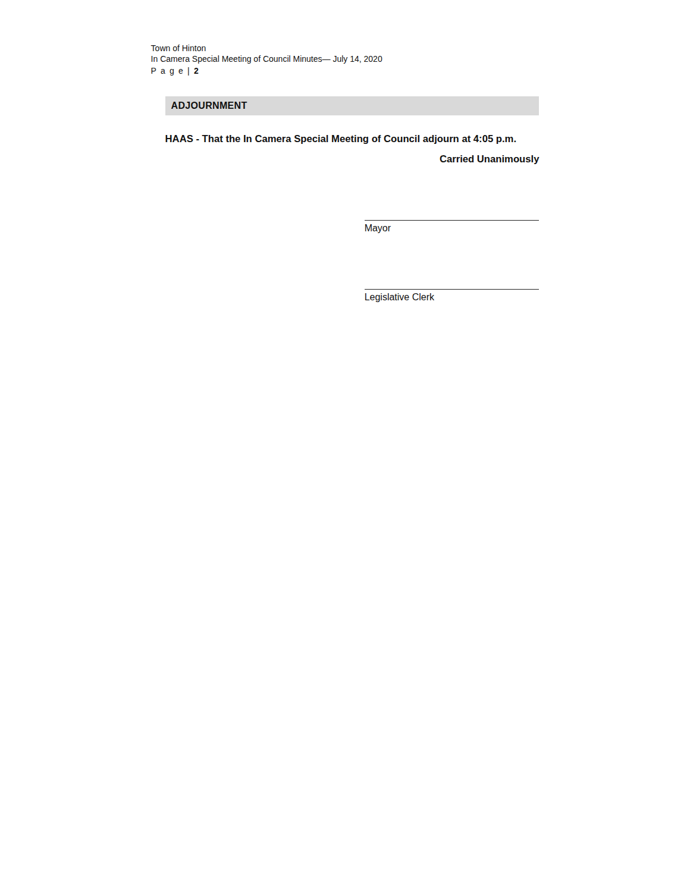Town of Hinton In Camera Special Meeting of Council Minutes— July 14, 2020 P a g e | 2
ADJOURNMENT
HAAS - That the In Camera Special Meeting of Council adjourn at 4:05 p.m.
Carried Unanimously
​
Mayor
​
Legislative Clerk